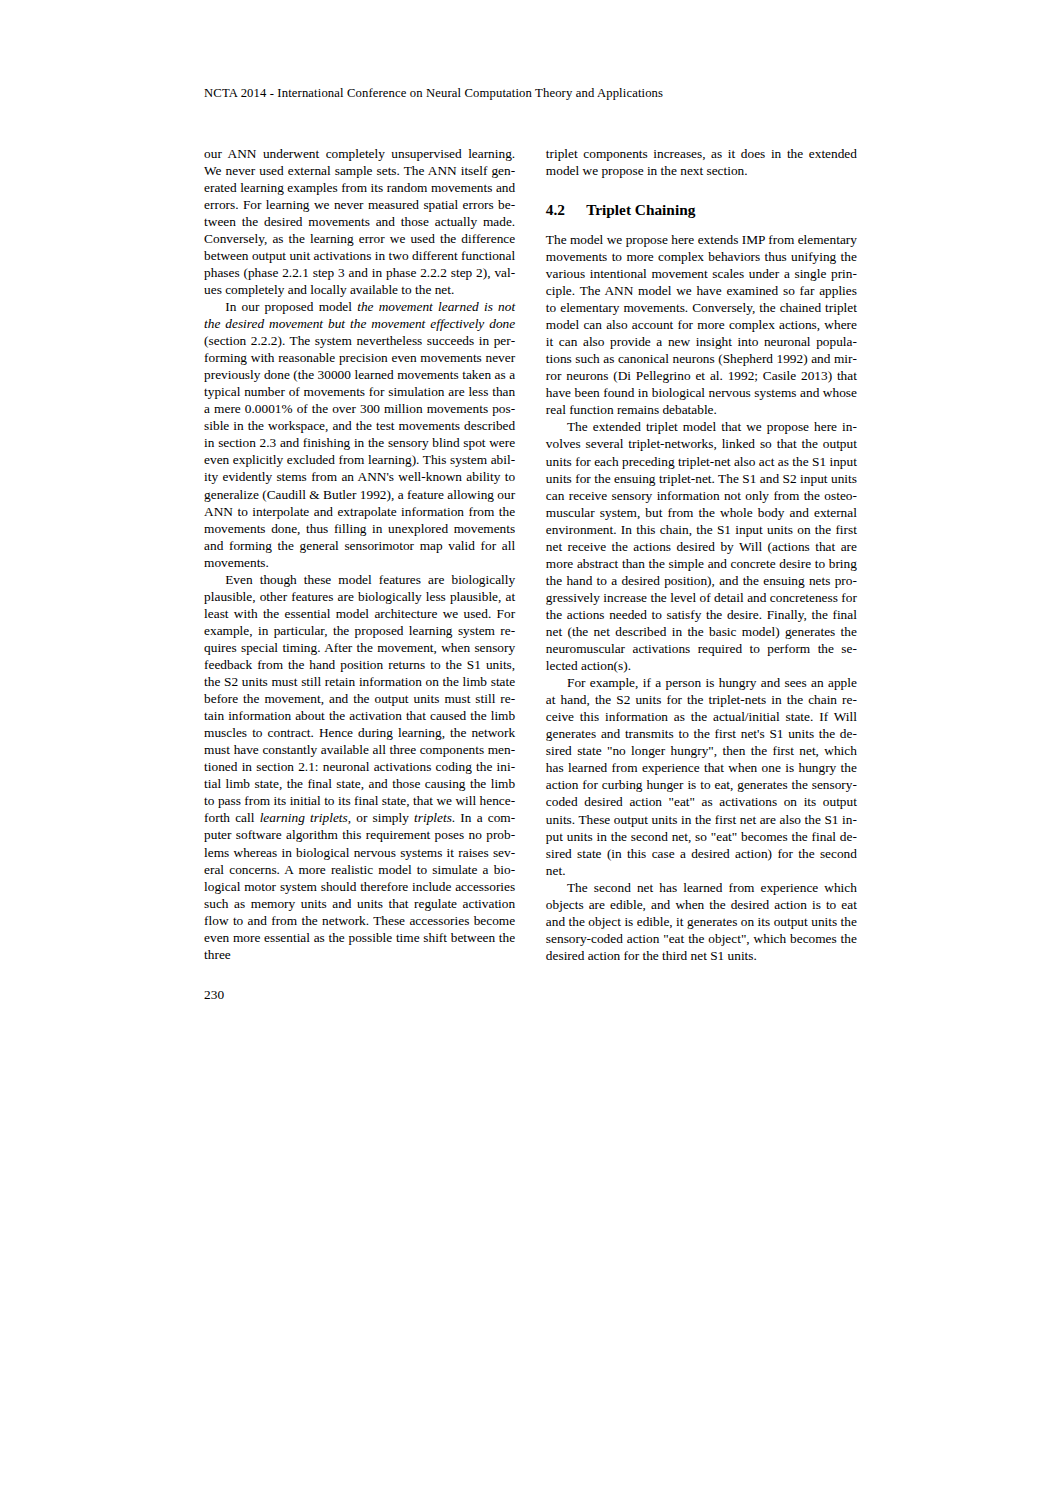NCTA 2014 - International Conference on Neural Computation Theory and Applications
our ANN underwent completely unsupervised learning. We never used external sample sets. The ANN itself generated learning examples from its random movements and errors. For learning we never measured spatial errors between the desired movements and those actually made. Conversely, as the learning error we used the difference between output unit activations in two different functional phases (phase 2.2.1 step 3 and in phase 2.2.2 step 2), values completely and locally available to the net.
In our proposed model the movement learned is not the desired movement but the movement effectively done (section 2.2.2). The system nevertheless succeeds in performing with reasonable precision even movements never previously done (the 30000 learned movements taken as a typical number of movements for simulation are less than a mere 0.0001% of the over 300 million movements possible in the workspace, and the test movements described in section 2.3 and finishing in the sensory blind spot were even explicitly excluded from learning). This system ability evidently stems from an ANN's well-known ability to generalize (Caudill & Butler 1992), a feature allowing our ANN to interpolate and extrapolate information from the movements done, thus filling in unexplored movements and forming the general sensorimotor map valid for all movements.
Even though these model features are biologically plausible, other features are biologically less plausible, at least with the essential model architecture we used. For example, in particular, the proposed learning system requires special timing. After the movement, when sensory feedback from the hand position returns to the S1 units, the S2 units must still retain information on the limb state before the movement, and the output units must still retain information about the activation that caused the limb muscles to contract. Hence during learning, the network must have constantly available all three components mentioned in section 2.1: neuronal activations coding the initial limb state, the final state, and those causing the limb to pass from its initial to its final state, that we will henceforth call learning triplets, or simply triplets. In a computer software algorithm this requirement poses no problems whereas in biological nervous systems it raises several concerns. A more realistic model to simulate a biological motor system should therefore include accessories such as memory units and units that regulate activation flow to and from the network. These accessories become even more essential as the possible time shift between the three
triplet components increases, as it does in the extended model we propose in the next section.
4.2 Triplet Chaining
The model we propose here extends IMP from elementary movements to more complex behaviors thus unifying the various intentional movement scales under a single principle. The ANN model we have examined so far applies to elementary movements. Conversely, the chained triplet model can also account for more complex actions, where it can also provide a new insight into neuronal populations such as canonical neurons (Shepherd 1992) and mirror neurons (Di Pellegrino et al. 1992; Casile 2013) that have been found in biological nervous systems and whose real function remains debatable.
The extended triplet model that we propose here involves several triplet-networks, linked so that the output units for each preceding triplet-net also act as the S1 input units for the ensuing triplet-net. The S1 and S2 input units can receive sensory information not only from the osteo-muscular system, but from the whole body and external environment. In this chain, the S1 input units on the first net receive the actions desired by Will (actions that are more abstract than the simple and concrete desire to bring the hand to a desired position), and the ensuing nets progressively increase the level of detail and concreteness for the actions needed to satisfy the desire. Finally, the final net (the net described in the basic model) generates the neuromuscular activations required to perform the selected action(s).
For example, if a person is hungry and sees an apple at hand, the S2 units for the triplet-nets in the chain receive this information as the actual/initial state. If Will generates and transmits to the first net's S1 units the desired state "no longer hungry", then the first net, which has learned from experience that when one is hungry the action for curbing hunger is to eat, generates the sensory-coded desired action "eat" as activations on its output units. These output units in the first net are also the S1 input units in the second net, so "eat" becomes the final desired state (in this case a desired action) for the second net.
The second net has learned from experience which objects are edible, and when the desired action is to eat and the object is edible, it generates on its output units the sensory-coded action "eat the object", which becomes the desired action for the third net S1 units.
230